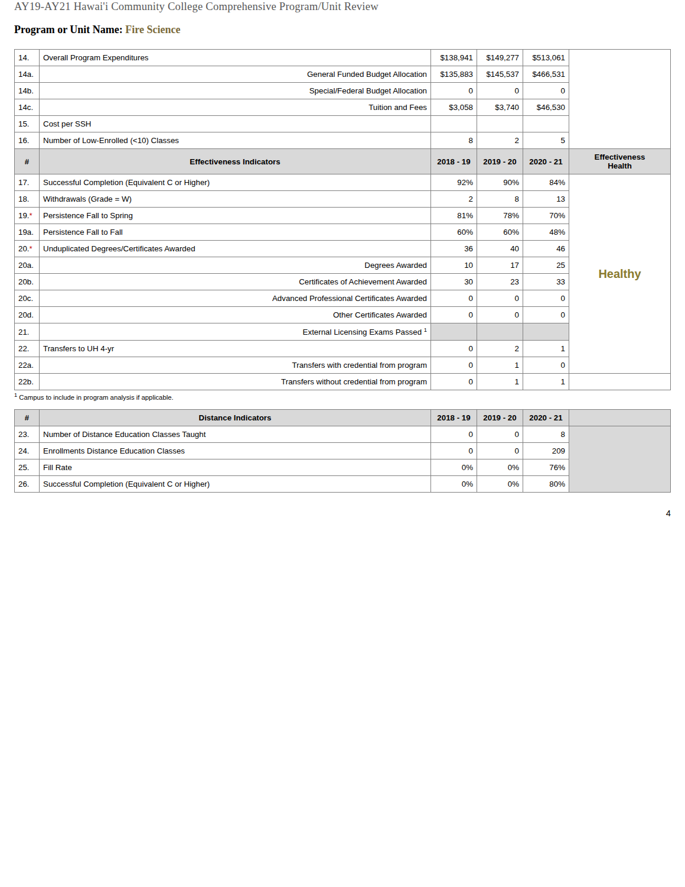AY19-AY21 Hawai'i Community College Comprehensive Program/Unit Review
Program or Unit Name: Fire Science
| 14. | Overall Program Expenditures | $138,941 | $149,277 | $513,061 | |
| 14a. | General Funded Budget Allocation | $135,883 | $145,537 | $466,531 | |
| 14b. | Special/Federal Budget Allocation | 0 | 0 | 0 | |
| 14c. | Tuition and Fees | $3,058 | $3,740 | $46,530 | |
| 15. | Cost per SSH | | | | |
| 16. | Number of Low-Enrolled (<10) Classes | 8 | 2 | 5 | |
| # | Effectiveness Indicators | 2018 - 19 | 2019 - 20 | 2020 - 21 | Effectiveness Health |
| 17. | Successful Completion (Equivalent C or Higher) | 92% | 90% | 84% | Healthy |
| 18. | Withdrawals (Grade = W) | 2 | 8 | 13 |
| 19. * | Persistence Fall to Spring | 81% | 78% | 70% |
| 19a. | Persistence Fall to Fall | 60% | 60% | 48% |
| 20. * | Unduplicated Degrees/Certificates Awarded | 36 | 40 | 46 |
| 20a. | Degrees Awarded | 10 | 17 | 25 |
| 20b. | Certificates of Achievement Awarded | 30 | 23 | 33 |
| 20c. | Advanced Professional Certificates Awarded | 0 | 0 | 0 |
| 20d. | Other Certificates Awarded | 0 | 0 | 0 |
| 21. | External Licensing Exams Passed 1 | | | |
| 22. | Transfers to UH 4-yr | 0 | 2 | 1 |
| 22a. | Transfers with credential from program | 0 | 1 | 0 |
| 22b. | Transfers without credential from program | 0 | 1 | 1 | |
1 Campus to include in program analysis if applicable.
| # | Distance Indicators | 2018 - 19 | 2019 - 20 | 2020 - 21 | |
| 23. | Number of Distance Education Classes Taught | 0 | 0 | 8 | |
| 24. | Enrollments Distance Education Classes | 0 | 0 | 209 |
| 25. | Fill Rate | 0% | 0% | 76% |
| 26. | Successful Completion (Equivalent C or Higher) | 0% | 0% | 80% |
4